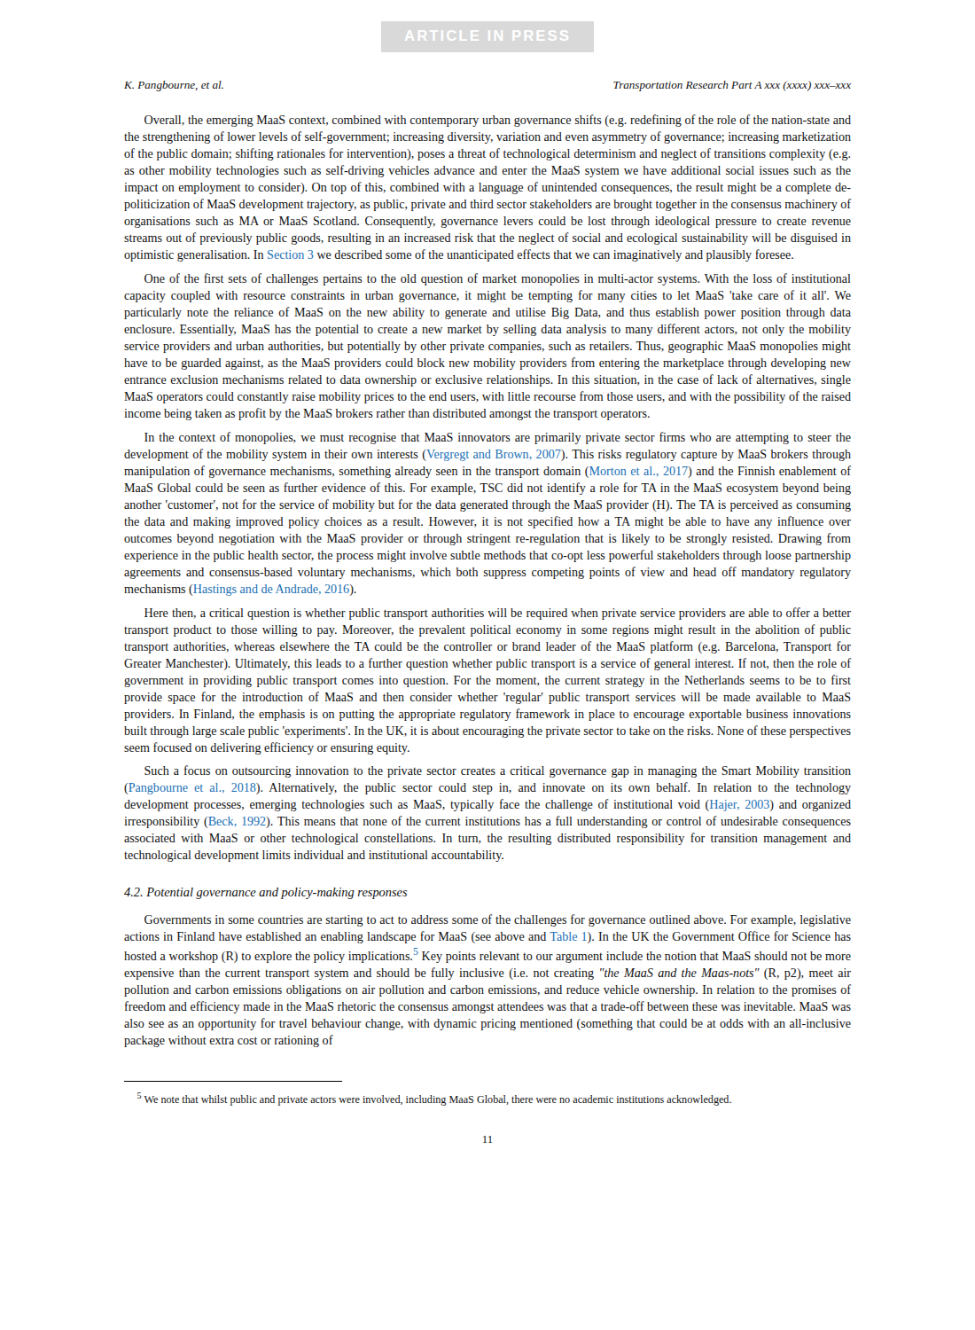ARTICLE IN PRESS
K. Pangbourne, et al.
Transportation Research Part A xxx (xxxx) xxx–xxx
Overall, the emerging MaaS context, combined with contemporary urban governance shifts (e.g. redefining of the role of the nation-state and the strengthening of lower levels of self-government; increasing diversity, variation and even asymmetry of governance; increasing marketization of the public domain; shifting rationales for intervention), poses a threat of technological determinism and neglect of transitions complexity (e.g. as other mobility technologies such as self-driving vehicles advance and enter the MaaS system we have additional social issues such as the impact on employment to consider). On top of this, combined with a language of unintended consequences, the result might be a complete de-politicization of MaaS development trajectory, as public, private and third sector stakeholders are brought together in the consensus machinery of organisations such as MA or MaaS Scotland. Consequently, governance levers could be lost through ideological pressure to create revenue streams out of previously public goods, resulting in an increased risk that the neglect of social and ecological sustainability will be disguised in optimistic generalisation. In Section 3 we described some of the unanticipated effects that we can imaginatively and plausibly foresee.
One of the first sets of challenges pertains to the old question of market monopolies in multi-actor systems. With the loss of institutional capacity coupled with resource constraints in urban governance, it might be tempting for many cities to let MaaS 'take care of it all'. We particularly note the reliance of MaaS on the new ability to generate and utilise Big Data, and thus establish power position through data enclosure. Essentially, MaaS has the potential to create a new market by selling data analysis to many different actors, not only the mobility service providers and urban authorities, but potentially by other private companies, such as retailers. Thus, geographic MaaS monopolies might have to be guarded against, as the MaaS providers could block new mobility providers from entering the marketplace through developing new entrance exclusion mechanisms related to data ownership or exclusive relationships. In this situation, in the case of lack of alternatives, single MaaS operators could constantly raise mobility prices to the end users, with little recourse from those users, and with the possibility of the raised income being taken as profit by the MaaS brokers rather than distributed amongst the transport operators.
In the context of monopolies, we must recognise that MaaS innovators are primarily private sector firms who are attempting to steer the development of the mobility system in their own interests (Vergregt and Brown, 2007). This risks regulatory capture by MaaS brokers through manipulation of governance mechanisms, something already seen in the transport domain (Morton et al., 2017) and the Finnish enablement of MaaS Global could be seen as further evidence of this. For example, TSC did not identify a role for TA in the MaaS ecosystem beyond being another 'customer', not for the service of mobility but for the data generated through the MaaS provider (H). The TA is perceived as consuming the data and making improved policy choices as a result. However, it is not specified how a TA might be able to have any influence over outcomes beyond negotiation with the MaaS provider or through stringent re-regulation that is likely to be strongly resisted. Drawing from experience in the public health sector, the process might involve subtle methods that co-opt less powerful stakeholders through loose partnership agreements and consensus-based voluntary mechanisms, which both suppress competing points of view and head off mandatory regulatory mechanisms (Hastings and de Andrade, 2016).
Here then, a critical question is whether public transport authorities will be required when private service providers are able to offer a better transport product to those willing to pay. Moreover, the prevalent political economy in some regions might result in the abolition of public transport authorities, whereas elsewhere the TA could be the controller or brand leader of the MaaS platform (e.g. Barcelona, Transport for Greater Manchester). Ultimately, this leads to a further question whether public transport is a service of general interest. If not, then the role of government in providing public transport comes into question. For the moment, the current strategy in the Netherlands seems to be to first provide space for the introduction of MaaS and then consider whether 'regular' public transport services will be made available to MaaS providers. In Finland, the emphasis is on putting the appropriate regulatory framework in place to encourage exportable business innovations built through large scale public 'experiments'. In the UK, it is about encouraging the private sector to take on the risks. None of these perspectives seem focused on delivering efficiency or ensuring equity.
Such a focus on outsourcing innovation to the private sector creates a critical governance gap in managing the Smart Mobility transition (Pangbourne et al., 2018). Alternatively, the public sector could step in, and innovate on its own behalf. In relation to the technology development processes, emerging technologies such as MaaS, typically face the challenge of institutional void (Hajer, 2003) and organized irresponsibility (Beck, 1992). This means that none of the current institutions has a full understanding or control of undesirable consequences associated with MaaS or other technological constellations. In turn, the resulting distributed responsibility for transition management and technological development limits individual and institutional accountability.
4.2. Potential governance and policy-making responses
Governments in some countries are starting to act to address some of the challenges for governance outlined above. For example, legislative actions in Finland have established an enabling landscape for MaaS (see above and Table 1). In the UK the Government Office for Science has hosted a workshop (R) to explore the policy implications.5 Key points relevant to our argument include the notion that MaaS should not be more expensive than the current transport system and should be fully inclusive (i.e. not creating "the MaaS and the Maas-nots" (R, p2), meet air pollution and carbon emissions obligations on air pollution and carbon emissions, and reduce vehicle ownership. In relation to the promises of freedom and efficiency made in the MaaS rhetoric the consensus amongst attendees was that a trade-off between these was inevitable. MaaS was also see as an opportunity for travel behaviour change, with dynamic pricing mentioned (something that could be at odds with an all-inclusive package without extra cost or rationing of
5 We note that whilst public and private actors were involved, including MaaS Global, there were no academic institutions acknowledged.
11